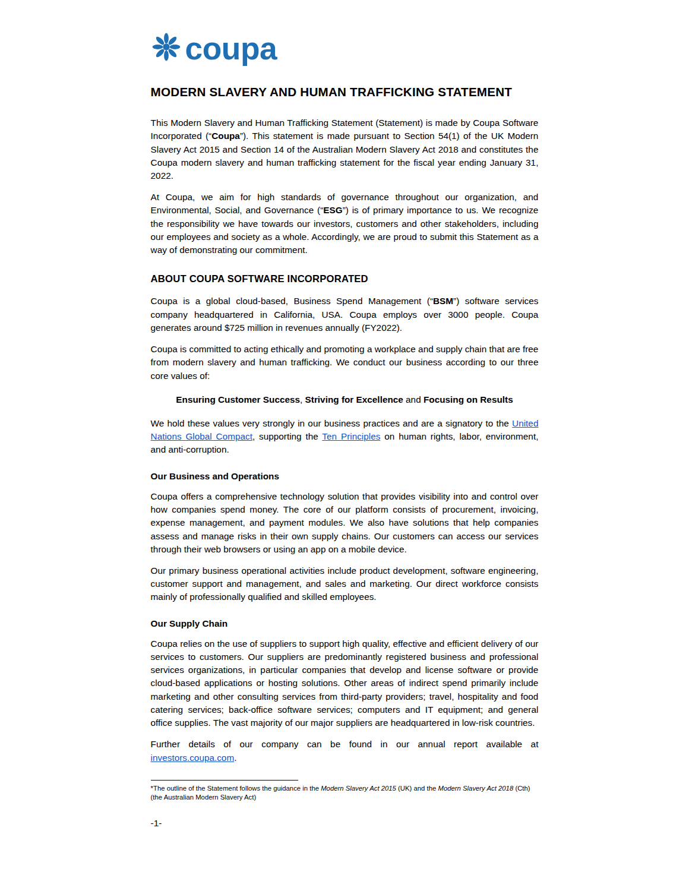coupa
MODERN SLAVERY AND HUMAN TRAFFICKING STATEMENT
This Modern Slavery and Human Trafficking Statement (Statement) is made by Coupa Software Incorporated (“Coupa”). This statement is made pursuant to Section 54(1) of the UK Modern Slavery Act 2015 and Section 14 of the Australian Modern Slavery Act 2018 and constitutes the Coupa modern slavery and human trafficking statement for the fiscal year ending January 31, 2022.
At Coupa, we aim for high standards of governance throughout our organization, and Environmental, Social, and Governance (“ESG”) is of primary importance to us. We recognize the responsibility we have towards our investors, customers and other stakeholders, including our employees and society as a whole. Accordingly, we are proud to submit this Statement as a way of demonstrating our commitment.
ABOUT COUPA SOFTWARE INCORPORATED
Coupa is a global cloud-based, Business Spend Management (“BSM”) software services company headquartered in California, USA. Coupa employs over 3000 people. Coupa generates around $725 million in revenues annually (FY2022).
Coupa is committed to acting ethically and promoting a workplace and supply chain that are free from modern slavery and human trafficking. We conduct our business according to our three core values of:
Ensuring Customer Success, Striving for Excellence and Focusing on Results
We hold these values very strongly in our business practices and are a signatory to the United Nations Global Compact, supporting the Ten Principles on human rights, labor, environment, and anti-corruption.
Our Business and Operations
Coupa offers a comprehensive technology solution that provides visibility into and control over how companies spend money. The core of our platform consists of procurement, invoicing, expense management, and payment modules. We also have solutions that help companies assess and manage risks in their own supply chains. Our customers can access our services through their web browsers or using an app on a mobile device.
Our primary business operational activities include product development, software engineering, customer support and management, and sales and marketing. Our direct workforce consists mainly of professionally qualified and skilled employees.
Our Supply Chain
Coupa relies on the use of suppliers to support high quality, effective and efficient delivery of our services to customers. Our suppliers are predominantly registered business and professional services organizations, in particular companies that develop and license software or provide cloud-based applications or hosting solutions. Other areas of indirect spend primarily include marketing and other consulting services from third-party providers; travel, hospitality and food catering services; back-office software services; computers and IT equipment; and general office supplies. The vast majority of our major suppliers are headquartered in low-risk countries.
Further details of our company can be found in our annual report available at investors.coupa.com.
*The outline of the Statement follows the guidance in the Modern Slavery Act 2015 (UK) and the Modern Slavery Act 2018 (Cth) (the Australian Modern Slavery Act)
-1-